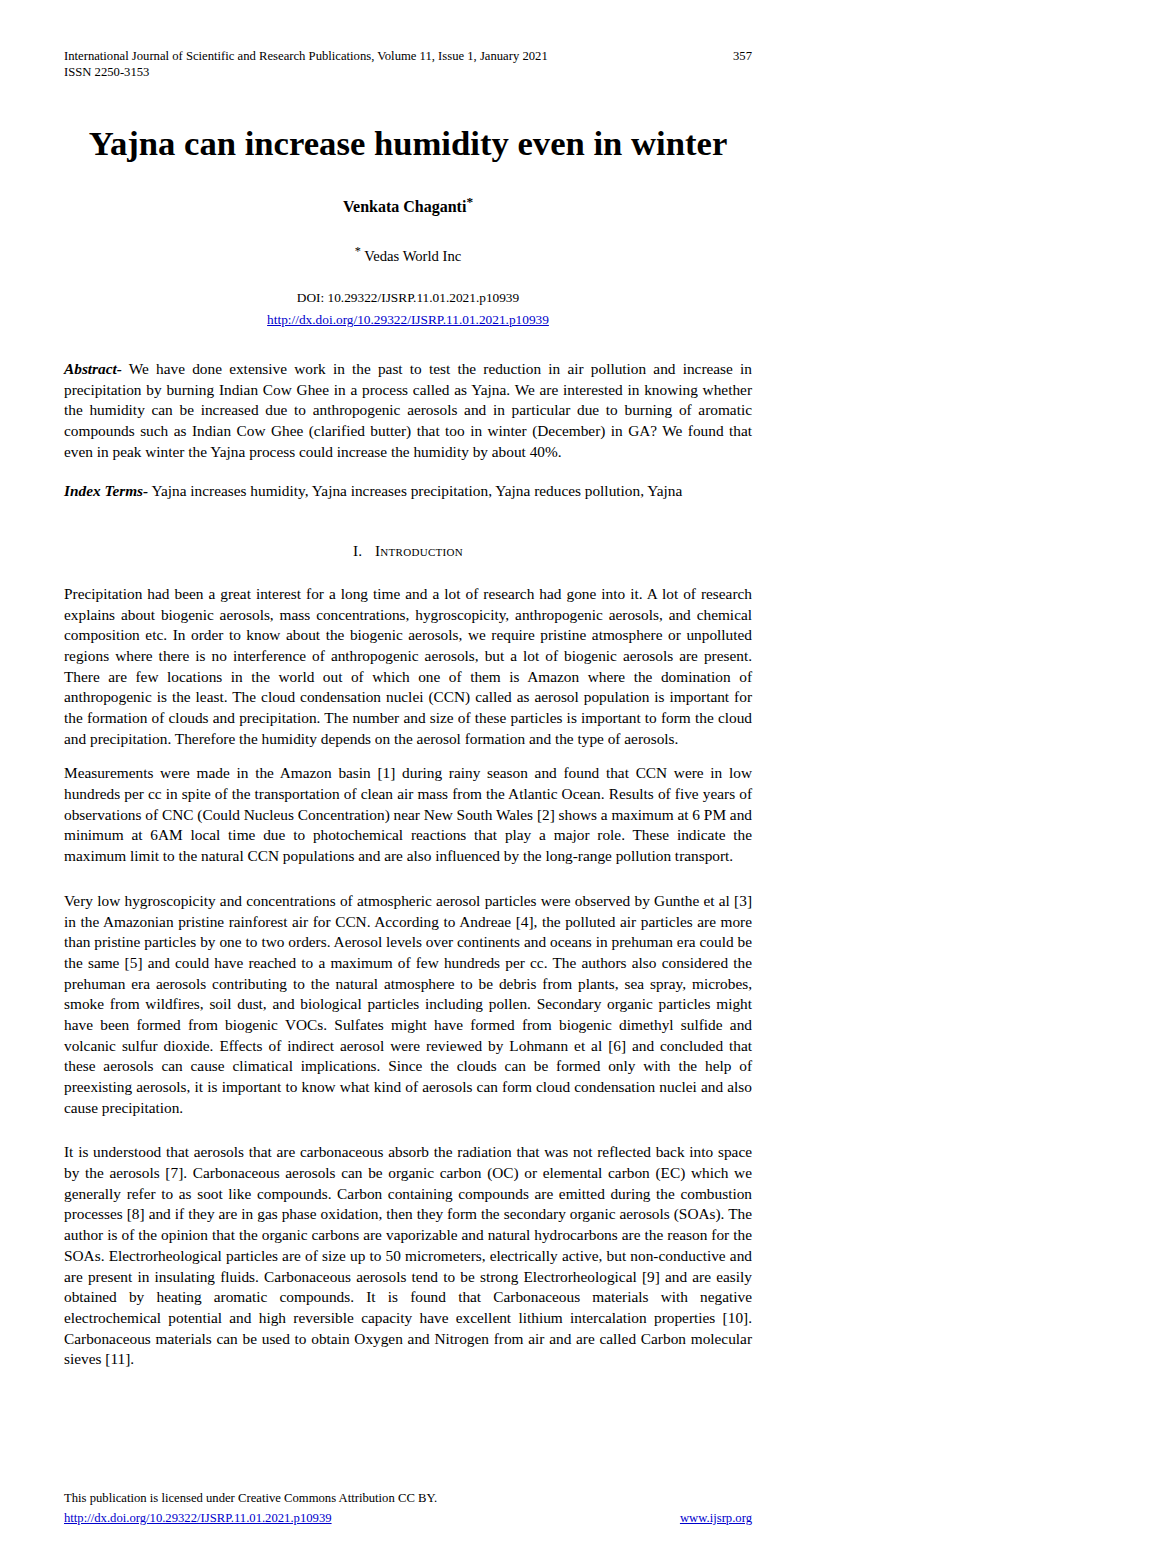International Journal of Scientific and Research Publications, Volume 11, Issue 1, January 2021
ISSN 2250-3153
357
Yajna can increase humidity even in winter
Venkata Chaganti*
* Vedas World Inc
DOI: 10.29322/IJSRP.11.01.2021.p10939
http://dx.doi.org/10.29322/IJSRP.11.01.2021.p10939
Abstract- We have done extensive work in the past to test the reduction in air pollution and increase in precipitation by burning Indian Cow Ghee in a process called as Yajna. We are interested in knowing whether the humidity can be increased due to anthropogenic aerosols and in particular due to burning of aromatic compounds such as Indian Cow Ghee (clarified butter) that too in winter (December) in GA? We found that even in peak winter the Yajna process could increase the humidity by about 40%.
Index Terms- Yajna increases humidity, Yajna increases precipitation, Yajna reduces pollution, Yajna
I. Introduction
Precipitation had been a great interest for a long time and a lot of research had gone into it. A lot of research explains about biogenic aerosols, mass concentrations, hygroscopicity, anthropogenic aerosols, and chemical composition etc. In order to know about the biogenic aerosols, we require pristine atmosphere or unpolluted regions where there is no interference of anthropogenic aerosols, but a lot of biogenic aerosols are present. There are few locations in the world out of which one of them is Amazon where the domination of anthropogenic is the least. The cloud condensation nuclei (CCN) called as aerosol population is important for the formation of clouds and precipitation. The number and size of these particles is important to form the cloud and precipitation. Therefore the humidity depends on the aerosol formation and the type of aerosols.
Measurements were made in the Amazon basin [1] during rainy season and found that CCN were in low hundreds per cc in spite of the transportation of clean air mass from the Atlantic Ocean. Results of five years of observations of CNC (Could Nucleus Concentration) near New South Wales [2] shows a maximum at 6 PM and minimum at 6AM local time due to photochemical reactions that play a major role. These indicate the maximum limit to the natural CCN populations and are also influenced by the long-range pollution transport.
Very low hygroscopicity and concentrations of atmospheric aerosol particles were observed by Gunthe et al [3] in the Amazonian pristine rainforest air for CCN. According to Andreae [4], the polluted air particles are more than pristine particles by one to two orders. Aerosol levels over continents and oceans in prehuman era could be the same [5] and could have reached to a maximum of few hundreds per cc. The authors also considered the prehuman era aerosols contributing to the natural atmosphere to be debris from plants, sea spray, microbes, smoke from wildfires, soil dust, and biological particles including pollen. Secondary organic particles might have been formed from biogenic VOCs. Sulfates might have formed from biogenic dimethyl sulfide and volcanic sulfur dioxide. Effects of indirect aerosol were reviewed by Lohmann et al [6] and concluded that these aerosols can cause climatical implications. Since the clouds can be formed only with the help of preexisting aerosols, it is important to know what kind of aerosols can form cloud condensation nuclei and also cause precipitation.
It is understood that aerosols that are carbonaceous absorb the radiation that was not reflected back into space by the aerosols [7]. Carbonaceous aerosols can be organic carbon (OC) or elemental carbon (EC) which we generally refer to as soot like compounds. Carbon containing compounds are emitted during the combustion processes [8] and if they are in gas phase oxidation, then they form the secondary organic aerosols (SOAs). The author is of the opinion that the organic carbons are vaporizable and natural hydrocarbons are the reason for the SOAs. Electrorheological particles are of size up to 50 micrometers, electrically active, but non-conductive and are present in insulating fluids. Carbonaceous aerosols tend to be strong Electrorheological [9] and are easily obtained by heating aromatic compounds. It is found that Carbonaceous materials with negative electrochemical potential and high reversible capacity have excellent lithium intercalation properties [10]. Carbonaceous materials can be used to obtain Oxygen and Nitrogen from air and are called Carbon molecular sieves [11].
This publication is licensed under Creative Commons Attribution CC BY.
http://dx.doi.org/10.29322/IJSRP.11.01.2021.p10939 www.ijsrp.org